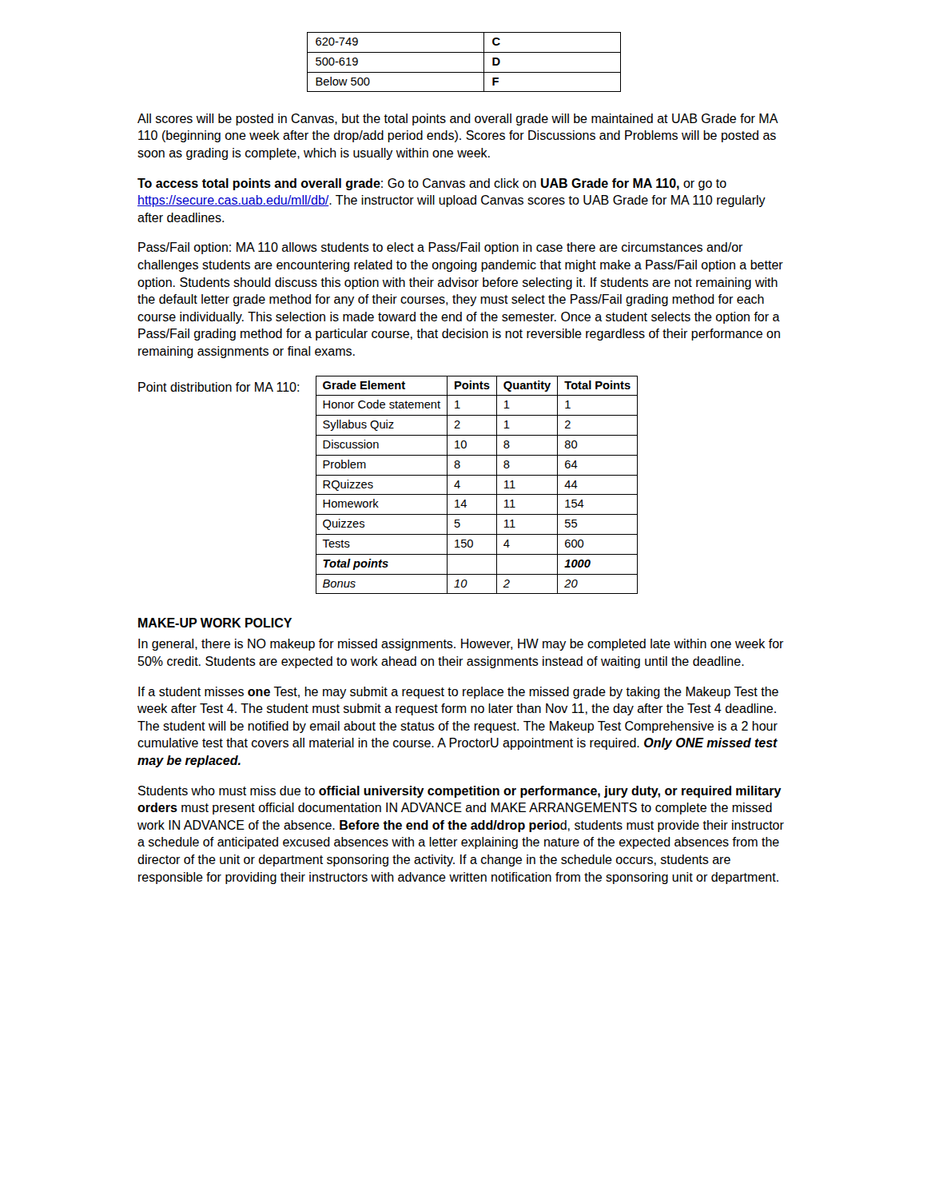| 620-749 | C |
| 500-619 | D |
| Below 500 | F |
All scores will be posted in Canvas, but the total points and overall grade will be maintained at UAB Grade for MA 110 (beginning one week after the drop/add period ends). Scores for Discussions and Problems will be posted as soon as grading is complete, which is usually within one week.
To access total points and overall grade: Go to Canvas and click on UAB Grade for MA 110, or go to https://secure.cas.uab.edu/mll/db/. The instructor will upload Canvas scores to UAB Grade for MA 110 regularly after deadlines.
Pass/Fail option: MA 110 allows students to elect a Pass/Fail option in case there are circumstances and/or challenges students are encountering related to the ongoing pandemic that might make a Pass/Fail option a better option. Students should discuss this option with their advisor before selecting it. If students are not remaining with the default letter grade method for any of their courses, they must select the Pass/Fail grading method for each course individually. This selection is made toward the end of the semester. Once a student selects the option for a Pass/Fail grading method for a particular course, that decision is not reversible regardless of their performance on remaining assignments or final exams.
Point distribution for MA 110:
| Grade Element | Points | Quantity | Total Points |
| --- | --- | --- | --- |
| Honor Code statement | 1 | 1 | 1 |
| Syllabus Quiz | 2 | 1 | 2 |
| Discussion | 10 | 8 | 80 |
| Problem | 8 | 8 | 64 |
| RQuizzes | 4 | 11 | 44 |
| Homework | 14 | 11 | 154 |
| Quizzes | 5 | 11 | 55 |
| Tests | 150 | 4 | 600 |
| Total points | | | 1000 |
| Bonus | 10 | 2 | 20 |
Make-up Work Policy
In general, there is NO makeup for missed assignments. However, HW may be completed late within one week for 50% credit. Students are expected to work ahead on their assignments instead of waiting until the deadline.
If a student misses one Test, he may submit a request to replace the missed grade by taking the Makeup Test the week after Test 4. The student must submit a request form no later than Nov 11, the day after the Test 4 deadline. The student will be notified by email about the status of the request. The Makeup Test Comprehensive is a 2 hour cumulative test that covers all material in the course. A ProctorU appointment is required. Only ONE missed test may be replaced.
Students who must miss due to official university competition or performance, jury duty, or required military orders must present official documentation IN ADVANCE and MAKE ARRANGEMENTS to complete the missed work IN ADVANCE of the absence. Before the end of the add/drop period, students must provide their instructor a schedule of anticipated excused absences with a letter explaining the nature of the expected absences from the director of the unit or department sponsoring the activity. If a change in the schedule occurs, students are responsible for providing their instructors with advance written notification from the sponsoring unit or department.